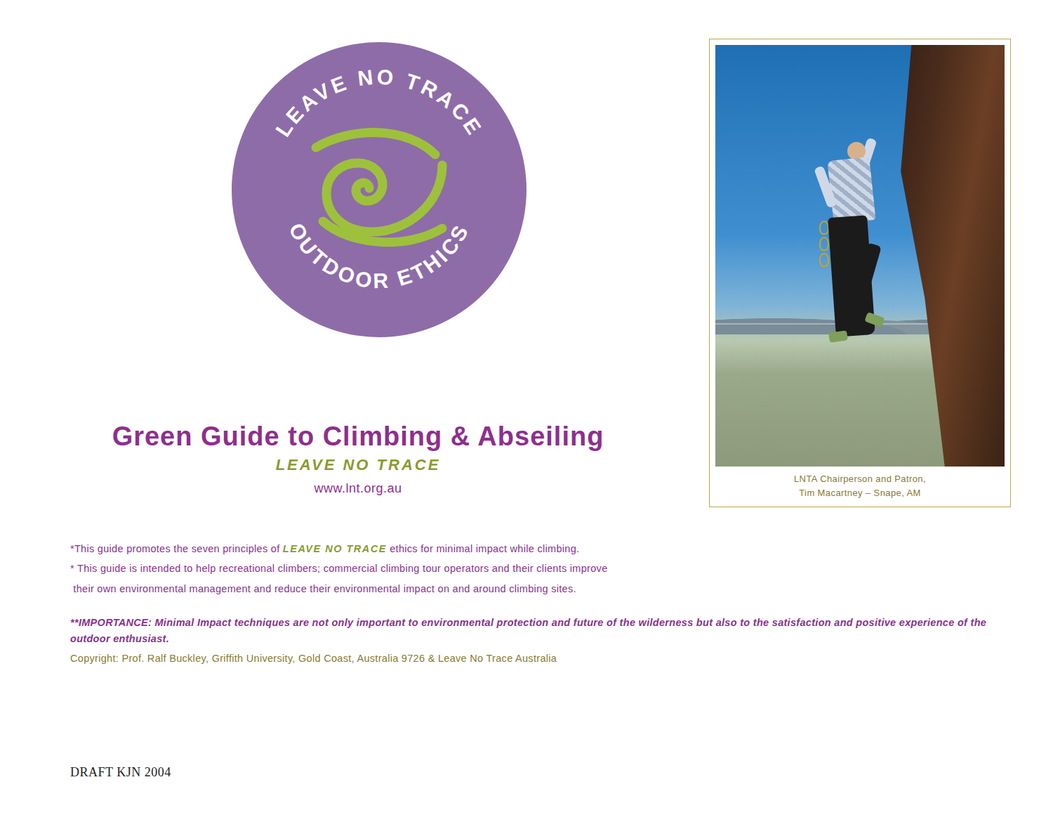LEAVE NO TRACE OUTDOOR ETHICS
LNTA Chairperson and Patron,
Tim Macartney – Snape, AM
Green Guide to Climbing & Abseiling
LEAVE NO TRACE
www.lnt.org.au
*This guide promotes the seven principles of LEAVE NO TRACE ethics for minimal impact while climbing.
* This guide is intended to help recreational climbers; commercial climbing tour operators and their clients improve
their own environmental management and reduce their environmental impact on and around climbing sites.
**IMPORTANCE: Minimal Impact techniques are not only important to environmental protection and future of the wilderness but also to the satisfaction and positive experience of the outdoor enthusiast.
Copyright: Prof. Ralf Buckley, Griffith University, Gold Coast, Australia 9726 & Leave No Trace Australia
DRAFT KJN 2004